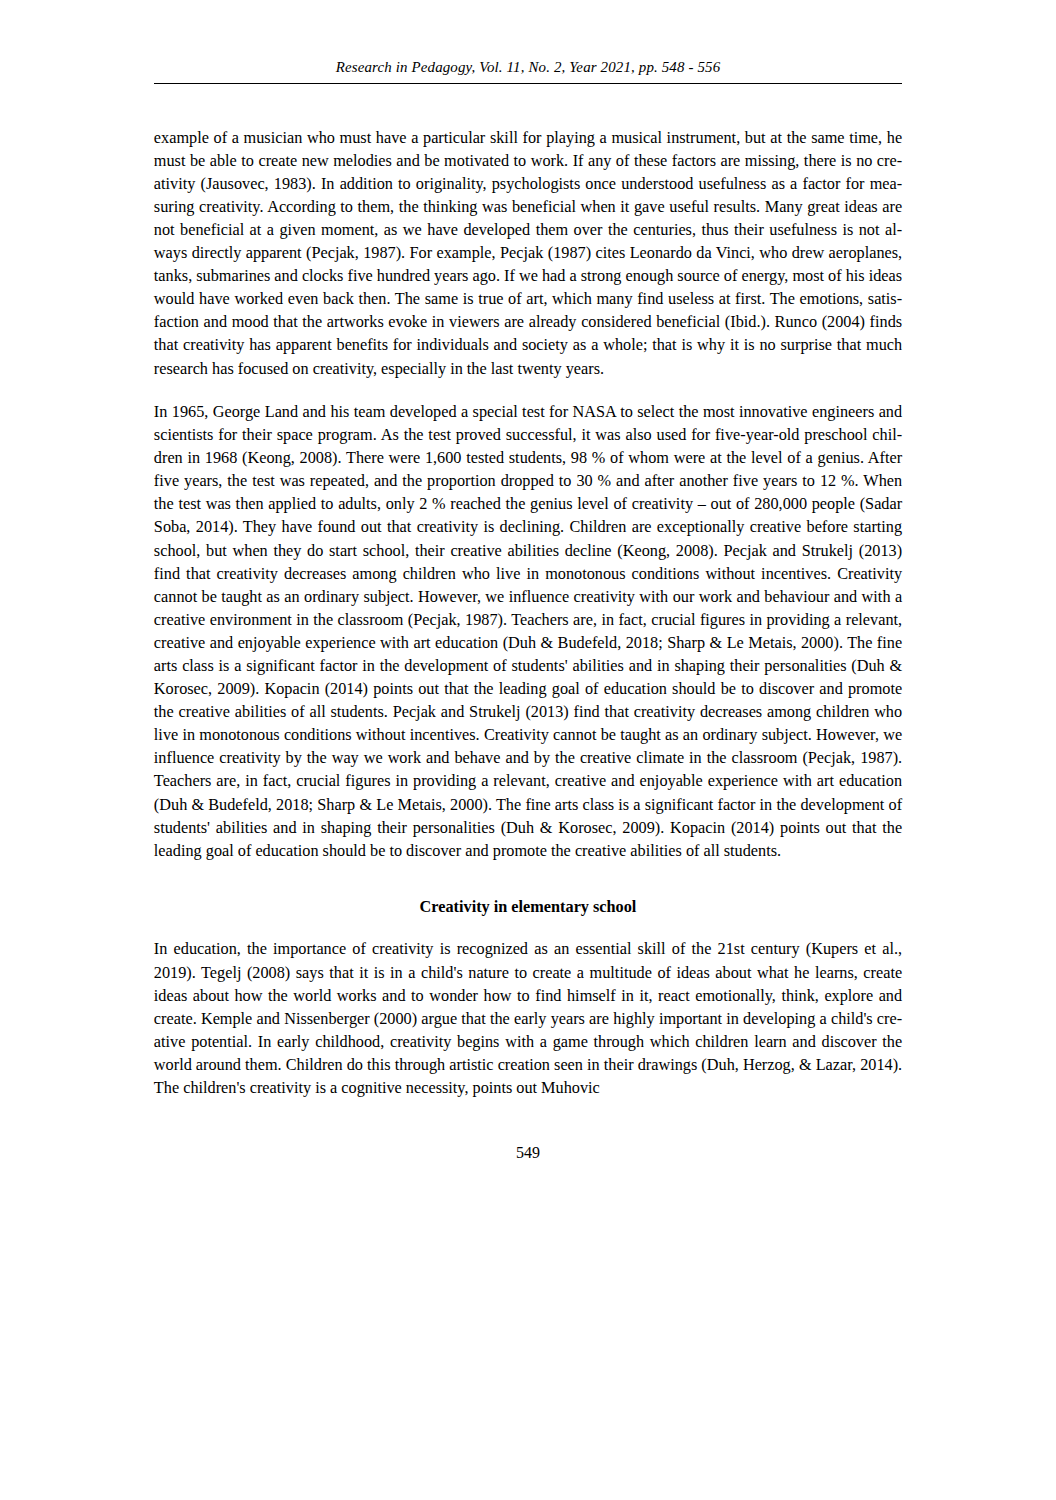Research in Pedagogy, Vol. 11, No. 2, Year 2021, pp. 548 - 556
example of a musician who must have a particular skill for playing a musical instrument, but at the same time, he must be able to create new melodies and be motivated to work. If any of these factors are missing, there is no creativity (Jausovec, 1983). In addition to originality, psychologists once understood usefulness as a factor for measuring creativity. According to them, the thinking was beneficial when it gave useful results. Many great ideas are not beneficial at a given moment, as we have developed them over the centuries, thus their usefulness is not always directly apparent (Pecjak, 1987). For example, Pecjak (1987) cites Leonardo da Vinci, who drew aeroplanes, tanks, submarines and clocks five hundred years ago. If we had a strong enough source of energy, most of his ideas would have worked even back then. The same is true of art, which many find useless at first. The emotions, satisfaction and mood that the artworks evoke in viewers are already considered beneficial (Ibid.). Runco (2004) finds that creativity has apparent benefits for individuals and society as a whole; that is why it is no surprise that much research has focused on creativity, especially in the last twenty years.
In 1965, George Land and his team developed a special test for NASA to select the most innovative engineers and scientists for their space program. As the test proved successful, it was also used for five-year-old preschool children in 1968 (Keong, 2008). There were 1,600 tested students, 98 % of whom were at the level of a genius. After five years, the test was repeated, and the proportion dropped to 30 % and after another five years to 12 %. When the test was then applied to adults, only 2 % reached the genius level of creativity – out of 280,000 people (Sadar Soba, 2014). They have found out that creativity is declining. Children are exceptionally creative before starting school, but when they do start school, their creative abilities decline (Keong, 2008). Pecjak and Strukelj (2013) find that creativity decreases among children who live in monotonous conditions without incentives. Creativity cannot be taught as an ordinary subject. However, we influence creativity with our work and behaviour and with a creative environment in the classroom (Pecjak, 1987). Teachers are, in fact, crucial figures in providing a relevant, creative and enjoyable experience with art education (Duh & Budefeld, 2018; Sharp & Le Metais, 2000). The fine arts class is a significant factor in the development of students' abilities and in shaping their personalities (Duh & Korosec, 2009). Kopacin (2014) points out that the leading goal of education should be to discover and promote the creative abilities of all students. Pecjak and Strukelj (2013) find that creativity decreases among children who live in monotonous conditions without incentives. Creativity cannot be taught as an ordinary subject. However, we influence creativity by the way we work and behave and by the creative climate in the classroom (Pecjak, 1987). Teachers are, in fact, crucial figures in providing a relevant, creative and enjoyable experience with art education (Duh & Budefeld, 2018; Sharp & Le Metais, 2000). The fine arts class is a significant factor in the development of students' abilities and in shaping their personalities (Duh & Korosec, 2009). Kopacin (2014) points out that the leading goal of education should be to discover and promote the creative abilities of all students.
Creativity in elementary school
In education, the importance of creativity is recognized as an essential skill of the 21st century (Kupers et al., 2019). Tegelj (2008) says that it is in a child's nature to create a multitude of ideas about what he learns, create ideas about how the world works and to wonder how to find himself in it, react emotionally, think, explore and create. Kemple and Nissenberger (2000) argue that the early years are highly important in developing a child's creative potential. In early childhood, creativity begins with a game through which children learn and discover the world around them. Children do this through artistic creation seen in their drawings (Duh, Herzog, & Lazar, 2014). The children's creativity is a cognitive necessity, points out Muhovic
549